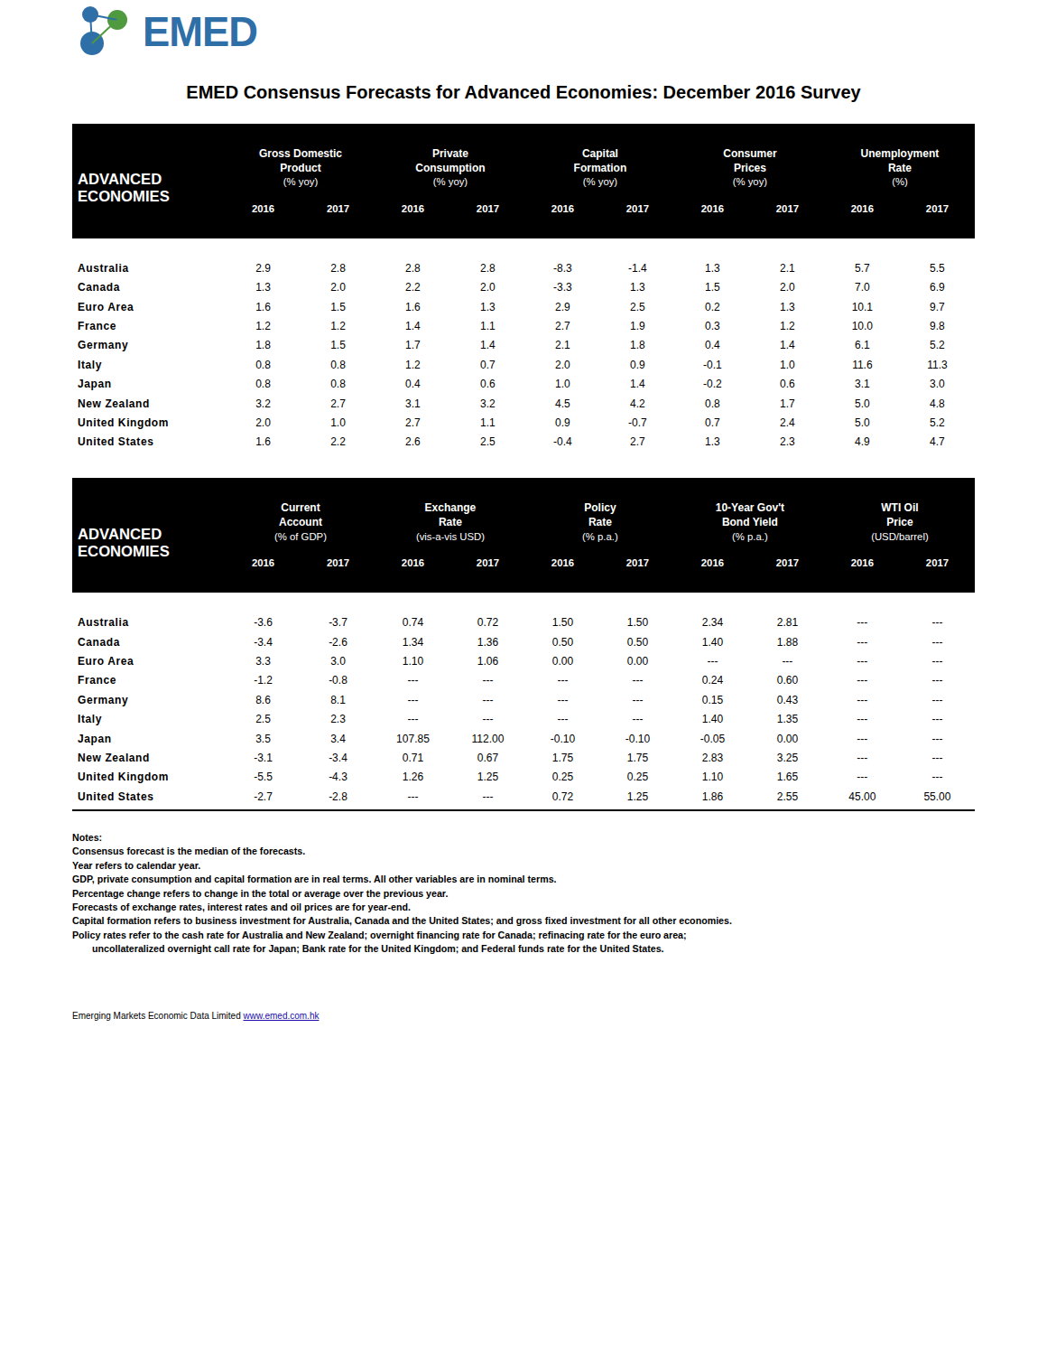EMED
EMED Consensus Forecasts for Advanced Economies: December 2016 Survey
| ADVANCED ECONOMIES | Gross Domestic Product (% yoy) | Private Consumption (% yoy) | Capital Formation (% yoy) | Consumer Prices (% yoy) | Unemployment Rate (%) |
| --- | --- | --- | --- | --- | --- |
| 2016 | 2017 | 2016 | 2017 | 2016 | 2017 | 2016 | 2017 | 2016 | 2017 |
| Australia | 2.9 | 2.8 | 2.8 | 2.8 | -8.3 | -1.4 | 1.3 | 2.1 | 5.7 | 5.5 |
| Canada | 1.3 | 2.0 | 2.2 | 2.0 | -3.3 | 1.3 | 1.5 | 2.0 | 7.0 | 6.9 |
| Euro Area | 1.6 | 1.5 | 1.6 | 1.3 | 2.9 | 2.5 | 0.2 | 1.3 | 10.1 | 9.7 |
| France | 1.2 | 1.2 | 1.4 | 1.1 | 2.7 | 1.9 | 0.3 | 1.2 | 10.0 | 9.8 |
| Germany | 1.8 | 1.5 | 1.7 | 1.4 | 2.1 | 1.8 | 0.4 | 1.4 | 6.1 | 5.2 |
| Italy | 0.8 | 0.8 | 1.2 | 0.7 | 2.0 | 0.9 | -0.1 | 1.0 | 11.6 | 11.3 |
| Japan | 0.8 | 0.8 | 0.4 | 0.6 | 1.0 | 1.4 | -0.2 | 0.6 | 3.1 | 3.0 |
| New Zealand | 3.2 | 2.7 | 3.1 | 3.2 | 4.5 | 4.2 | 0.8 | 1.7 | 5.0 | 4.8 |
| United Kingdom | 2.0 | 1.0 | 2.7 | 1.1 | 0.9 | -0.7 | 0.7 | 2.4 | 5.0 | 5.2 |
| United States | 1.6 | 2.2 | 2.6 | 2.5 | -0.4 | 2.7 | 1.3 | 2.3 | 4.9 | 4.7 |
| ADVANCED ECONOMIES | Current Account (% of GDP) | Exchange Rate (vis-a-vis USD) | Policy Rate (% p.a.) | 10-Year Gov't Bond Yield (% p.a.) | WTI Oil Price (USD/barrel) |
| --- | --- | --- | --- | --- | --- |
| 2016 | 2017 | 2016 | 2017 | 2016 | 2017 | 2016 | 2017 | 2016 | 2017 |
| Australia | -3.6 | -3.7 | 0.74 | 0.72 | 1.50 | 1.50 | 2.34 | 2.81 | --- | --- |
| Canada | -3.4 | -2.6 | 1.34 | 1.36 | 0.50 | 0.50 | 1.40 | 1.88 | --- | --- |
| Euro Area | 3.3 | 3.0 | 1.10 | 1.06 | 0.00 | 0.00 | --- | --- | --- | --- |
| France | -1.2 | -0.8 | --- | --- | --- | --- | 0.24 | 0.60 | --- | --- |
| Germany | 8.6 | 8.1 | --- | --- | --- | --- | 0.15 | 0.43 | --- | --- |
| Italy | 2.5 | 2.3 | --- | --- | --- | --- | 1.40 | 1.35 | --- | --- |
| Japan | 3.5 | 3.4 | 107.85 | 112.00 | -0.10 | -0.10 | -0.05 | 0.00 | --- | --- |
| New Zealand | -3.1 | -3.4 | 0.71 | 0.67 | 1.75 | 1.75 | 2.83 | 3.25 | --- | --- |
| United Kingdom | -5.5 | -4.3 | 1.26 | 1.25 | 0.25 | 0.25 | 1.10 | 1.65 | --- | --- |
| United States | -2.7 | -2.8 | --- | --- | 0.72 | 1.25 | 1.86 | 2.55 | 45.00 | 55.00 |
Notes:
Consensus forecast is the median of the forecasts.
Year refers to calendar year.
GDP, private consumption and capital formation are in real terms. All other variables are in nominal terms.
Percentage change refers to change in the total or average over the previous year.
Forecasts of exchange rates, interest rates and oil prices are for year-end.
Capital formation refers to business investment for Australia, Canada and the United States; and gross fixed investment for all other economies.
Policy rates refer to the cash rate for Australia and New Zealand; overnight financing rate for Canada; refinacing rate for the euro area;
uncollateralized overnight call rate for Japan; Bank rate for the United Kingdom; and Federal funds rate for the United States.
Emerging Markets Economic Data Limited www.emed.com.hk